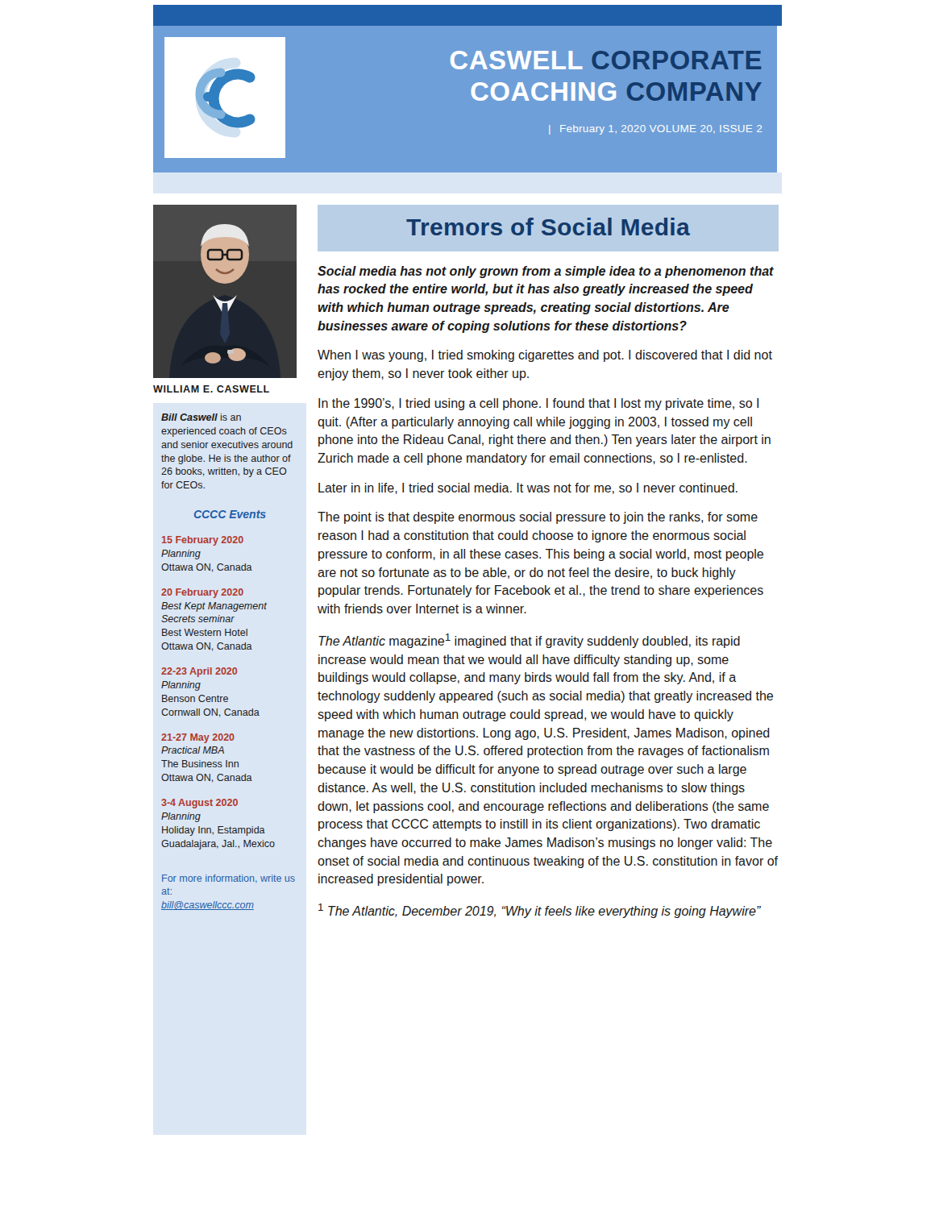CASWELL CORPORATE
COACHING COMPANY
|February 1, 2020 VOLUME 20, ISSUE 2
WILLIAM E. CASWELL
Bill Caswell is an experienced coach of CEOs and senior executives around the globe. He is the author of 26 books, written, by a CEO for CEOs.
CCCC Events
15 February 2020
Planning
Ottawa ON, Canada
20 February 2020
Best Kept Management Secrets seminar
Best Western Hotel
Ottawa ON, Canada
22-23 April 2020
Planning
Benson Centre
Cornwall ON, Canada
21-27 May 2020
Practical MBA
The Business Inn
Ottawa ON, Canada
3-4 August 2020
Planning
Holiday Inn, Estampida
Guadalajara, Jal., Mexico
For more information, write us at:
bill@caswellccc.com
Tremors of Social Media
Social media has not only grown from a simple idea to a phenomenon that has rocked the entire world, but it has also greatly increased the speed with which human outrage spreads, creating social distortions. Are businesses aware of coping solutions for these distortions?
When I was young, I tried smoking cigarettes and pot. I discovered that I did not enjoy them, so I never took either up.
In the 1990’s, I tried using a cell phone. I found that I lost my private time, so I quit. (After a particularly annoying call while jogging in 2003, I tossed my cell phone into the Rideau Canal, right there and then.) Ten years later the airport in Zurich made a cell phone mandatory for email connections, so I re-enlisted.
Later in in life, I tried social media. It was not for me, so I never continued.
The point is that despite enormous social pressure to join the ranks, for some reason I had a constitution that could choose to ignore the enormous social pressure to conform, in all these cases. This being a social world, most people are not so fortunate as to be able, or do not feel the desire, to buck highly popular trends. Fortunately for Facebook et al., the trend to share experiences with friends over Internet is a winner.
The Atlantic magazine1 imagined that if gravity suddenly doubled, its rapid increase would mean that we would all have difficulty standing up, some buildings would collapse, and many birds would fall from the sky. And, if a technology suddenly appeared (such as social media) that greatly increased the speed with which human outrage could spread, we would have to quickly manage the new distortions. Long ago, U.S. President, James Madison, opined that the vastness of the U.S. offered protection from the ravages of factionalism because it would be difficult for anyone to spread outrage over such a large distance. As well, the U.S. constitution included mechanisms to slow things down, let passions cool, and encourage reflections and deliberations (the same process that CCCC attempts to instill in its client organizations). Two dramatic changes have occurred to make James Madison’s musings no longer valid: The onset of social media and continuous tweaking of the U.S. constitution in favor of increased presidential power.
1 The Atlantic, December 2019, “Why it feels like everything is going Haywire”